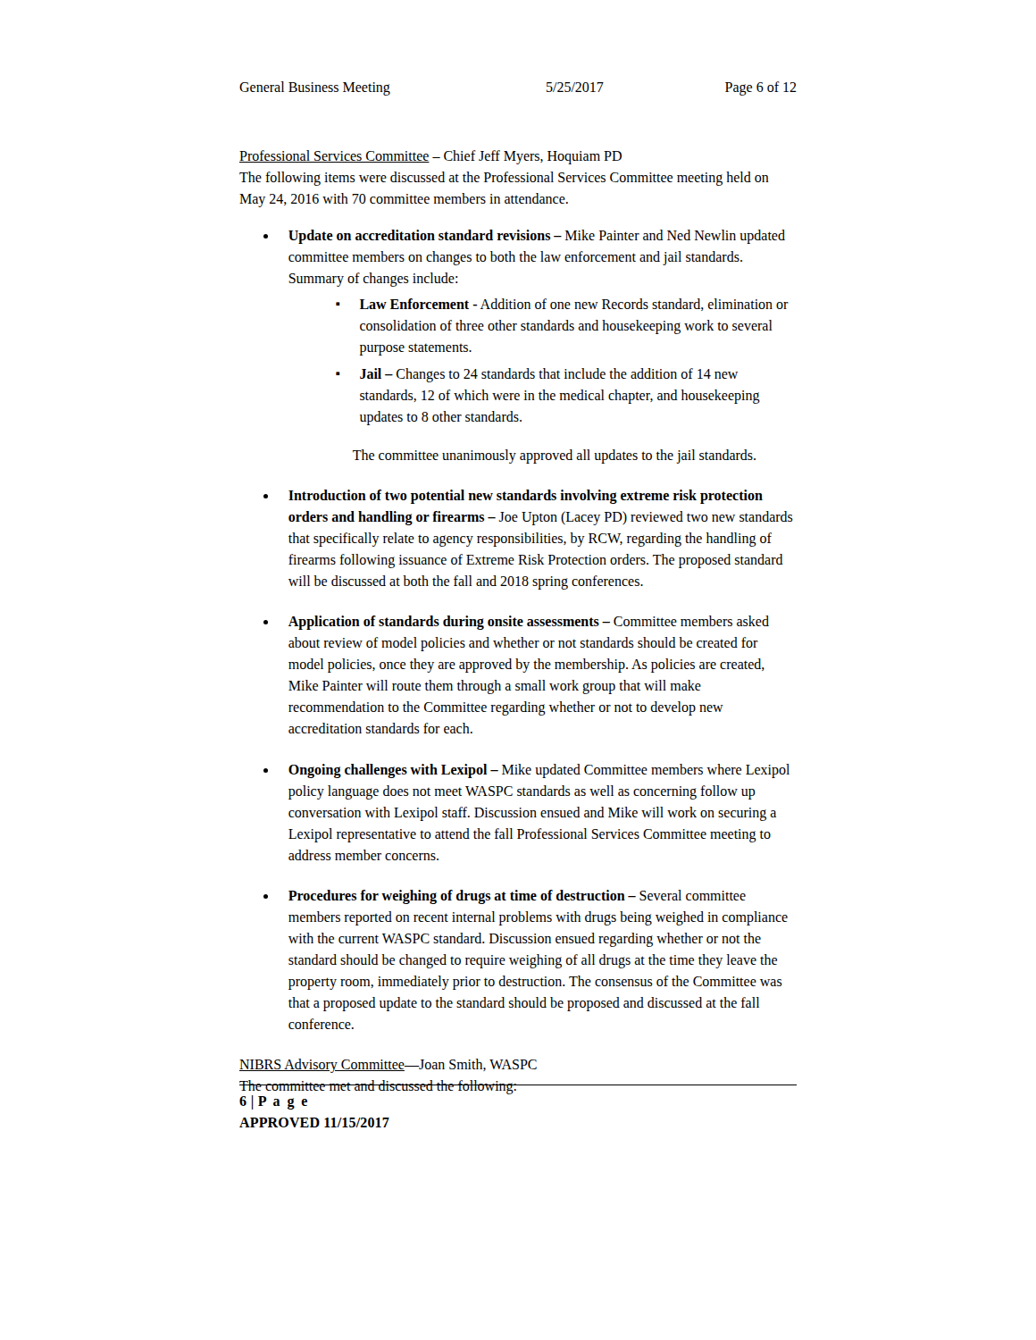General Business Meeting
5/25/2017
Page 6 of 12
Professional Services Committee – Chief Jeff Myers, Hoquiam PD
The following items were discussed at the Professional Services Committee meeting held on May 24, 2016 with 70 committee members in attendance.
Update on accreditation standard revisions – Mike Painter and Ned Newlin updated committee members on changes to both the law enforcement and jail standards. Summary of changes include:
Law Enforcement - Addition of one new Records standard, elimination or consolidation of three other standards and housekeeping work to several purpose statements.
Jail – Changes to 24 standards that include the addition of 14 new standards, 12 of which were in the medical chapter, and housekeeping updates to 8 other standards.
The committee unanimously approved all updates to the jail standards.
Introduction of two potential new standards involving extreme risk protection orders and handling or firearms – Joe Upton (Lacey PD) reviewed two new standards that specifically relate to agency responsibilities, by RCW, regarding the handling of firearms following issuance of Extreme Risk Protection orders. The proposed standard will be discussed at both the fall and 2018 spring conferences.
Application of standards during onsite assessments – Committee members asked about review of model policies and whether or not standards should be created for model policies, once they are approved by the membership. As policies are created, Mike Painter will route them through a small work group that will make recommendation to the Committee regarding whether or not to develop new accreditation standards for each.
Ongoing challenges with Lexipol – Mike updated Committee members where Lexipol policy language does not meet WASPC standards as well as concerning follow up conversation with Lexipol staff. Discussion ensued and Mike will work on securing a Lexipol representative to attend the fall Professional Services Committee meeting to address member concerns.
Procedures for weighing of drugs at time of destruction – Several committee members reported on recent internal problems with drugs being weighed in compliance with the current WASPC standard. Discussion ensued regarding whether or not the standard should be changed to require weighing of all drugs at the time they leave the property room, immediately prior to destruction. The consensus of the Committee was that a proposed update to the standard should be proposed and discussed at the fall conference.
NIBRS Advisory Committee—Joan Smith, WASPC
The committee met and discussed the following:
6 | P a g e
APPROVED 11/15/2017